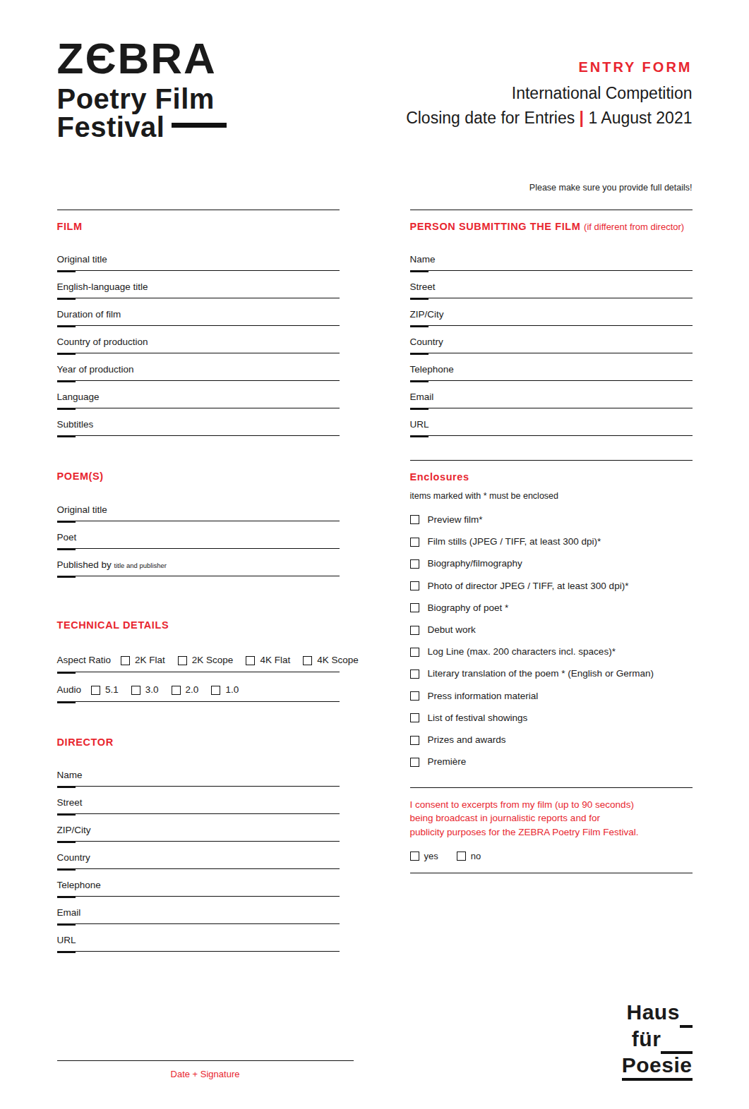ZЄBRA
Poetry Film
Festival
ENTRY FORM
International Competition
Closing date for Entries | 1 August 2021
Please make sure you provide full details!
FILM
Original title
English-language title
Duration of film
Country of production
Year of production
Language
Subtitles
POEM(S)
Original title
Poet
Published by title and publisher
TECHNICAL DETAILS
Aspect Ratio 2K Flat 2K Scope 4K Flat 4K Scope
Audio 5.1 3.0 2.0 1.0
DIRECTOR
Name
Street
ZIP/City
Country
Telephone
Email
URL
PERSON SUBMITTING THE FILM (if different from director)
Name
Street
ZIP/City
Country
Telephone
Email
URL
Enclosures
items marked with * must be enclosed
Preview film*
Film stills (JPEG / TIFF, at least 300 dpi)*
Biography/filmography
Photo of director JPEG / TIFF, at least 300 dpi)*
Biography of poet *
Debut work
Log Line (max. 200 characters incl. spaces)*
Literary translation of the poem * (English or German)
Press information material
List of festival showings
Prizes and awards
Première
I consent to excerpts from my film (up to 90 seconds)
being broadcast in journalistic reports and for
publicity purposes for the ZEBRA Poetry Film Festival.
yes no
Date + Signature
Haus für Poesie